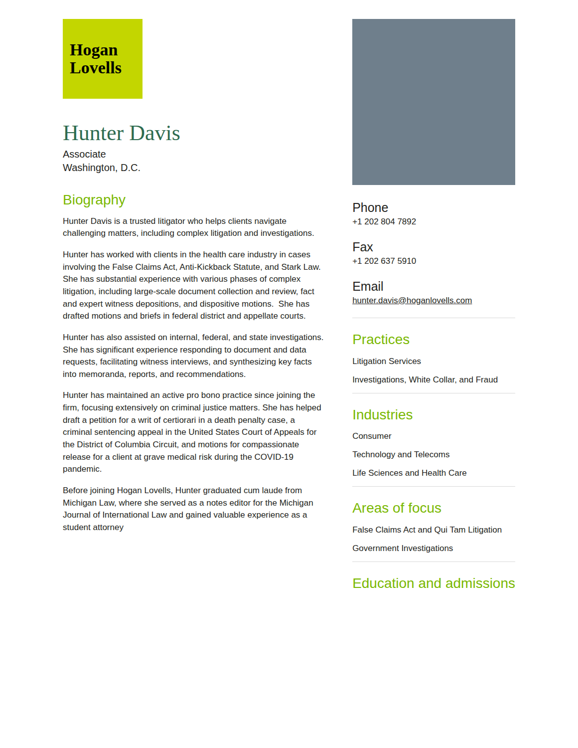Hogan
Lovells
Hunter Davis
Associate
Washington, D.C.
Biography
Hunter Davis is a trusted litigator who helps clients navigate challenging matters, including complex litigation and investigations.
Hunter has worked with clients in the health care industry in cases involving the False Claims Act, Anti-Kickback Statute, and Stark Law. She has substantial experience with various phases of complex litigation, including large-scale document collection and review, fact and expert witness depositions, and dispositive motions. She has drafted motions and briefs in federal district and appellate courts.
Hunter has also assisted on internal, federal, and state investigations. She has significant experience responding to document and data requests, facilitating witness interviews, and synthesizing key facts into memoranda, reports, and recommendations.
Hunter has maintained an active pro bono practice since joining the firm, focusing extensively on criminal justice matters. She has helped draft a petition for a writ of certiorari in a death penalty case, a criminal sentencing appeal in the United States Court of Appeals for the District of Columbia Circuit, and motions for compassionate release for a client at grave medical risk during the COVID-19 pandemic.
Before joining Hogan Lovells, Hunter graduated cum laude from Michigan Law, where she served as a notes editor for the Michigan Journal of International Law and gained valuable experience as a student attorney
Phone
+1 202 804 7892
Fax
+1 202 637 5910
Email
hunter.davis@hoganlovells.com
Practices
Litigation Services
Investigations, White Collar, and Fraud
Industries
Consumer
Technology and Telecoms
Life Sciences and Health Care
Areas of focus
False Claims Act and Qui Tam Litigation
Government Investigations
Education and admissions